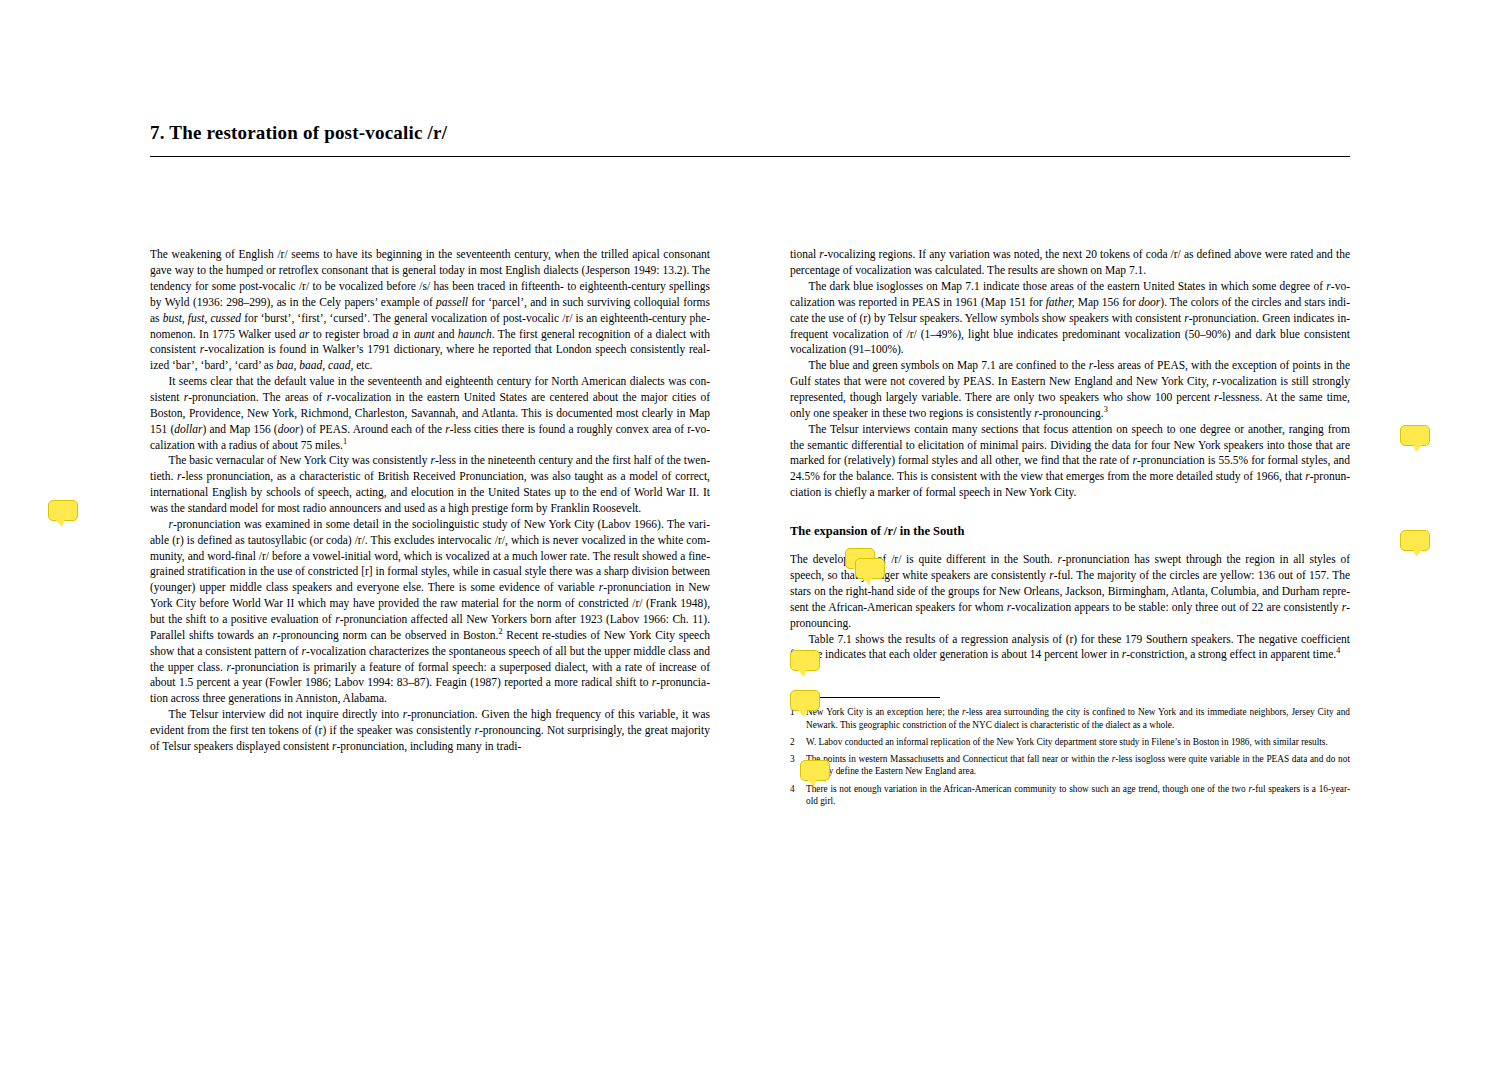7. The restoration of post-vocalic /r/
The weakening of English /r/ seems to have its beginning in the seventeenth century, when the trilled apical consonant gave way to the humped or retroflex consonant that is general today in most English dialects (Jesperson 1949: 13.2). The tendency for some post-vocalic /r/ to be vocalized before /s/ has been traced in fifteenth- to eighteenth-century spellings by Wyld (1936: 298–299), as in the Cely papers’ example of passell for ‘parcel’, and in such surviving colloquial forms as bust, fust, cussed for ‘burst’, ‘first’, ‘cursed’. The general vocalization of post-vocalic /r/ is an eighteenth-century phenomenon. In 1775 Walker used ar to register broad a in aunt and haunch. The first general recognition of a dialect with consistent r-vocalization is found in Walker’s 1791 dictionary, where he reported that London speech consistently realized ‘bar’, ‘bard’, ‘card’ as baa, baad, caad, etc.
It seems clear that the default value in the seventeenth and eighteenth century for North American dialects was consistent r-pronunciation. The areas of r-vocalization in the eastern United States are centered about the major cities of Boston, Providence, New York, Richmond, Charleston, Savannah, and Atlanta. This is documented most clearly in Map 151 (dollar) and Map 156 (door) of PEAS. Around each of the r-less cities there is found a roughly convex area of r-vocalization with a radius of about 75 miles.1
The basic vernacular of New York City was consistently r-less in the nineteenth century and the first half of the twentieth. r-less pronunciation, as a characteristic of British Received Pronunciation, was also taught as a model of correct, international English by schools of speech, acting, and elocution in the United States up to the end of World War II. It was the standard model for most radio announcers and used as a high prestige form by Franklin Roosevelt.
r-pronunciation was examined in some detail in the sociolinguistic study of New York City (Labov 1966). The variable (r) is defined as tautosyllabic (or coda) /r/. This excludes intervocalic /r/, which is never vocalized in the white community, and word-final /r/ before a vowel-initial word, which is vocalized at a much lower rate. The result showed a fine-grained stratification in the use of constricted [r] in formal styles, while in casual style there was a sharp division between (younger) upper middle class speakers and everyone else. There is some evidence of variable r-pronunciation in New York City before World War II which may have provided the raw material for the norm of constricted /r/ (Frank 1948), but the shift to a positive evaluation of r-pronunciation affected all New Yorkers born after 1923 (Labov 1966: Ch. 11). Parallel shifts towards an r-pronouncing norm can be observed in Boston.2 Recent re-studies of New York City speech show that a consistent pattern of r-vocalization characterizes the spontaneous speech of all but the upper middle class and the upper class. r-pronunciation is primarily a feature of formal speech: a superposed dialect, with a rate of increase of about 1.5 percent a year (Fowler 1986; Labov 1994: 83–87). Feagin (1987) reported a more radical shift to r-pronunciation across three generations in Anniston, Alabama.
The Telsur interview did not inquire directly into r-pronunciation. Given the high frequency of this variable, it was evident from the first ten tokens of (r) if the speaker was consistently r-pronouncing. Not surprisingly, the great majority of Telsur speakers displayed consistent r-pronunciation, including many in tradi-
tional r-vocalizing regions. If any variation was noted, the next 20 tokens of coda /r/ as defined above were rated and the percentage of vocalization was calculated. The results are shown on Map 7.1.
The dark blue isoglosses on Map 7.1 indicate those areas of the eastern United States in which some degree of r-vocalization was reported in PEAS in 1961 (Map 151 for father, Map 156 for door). The colors of the circles and stars indicate the use of (r) by Telsur speakers. Yellow symbols show speakers with consistent r-pronunciation. Green indicates infrequent vocalization of /r/ (1–49%), light blue indicates predominant vocalization (50–90%) and dark blue consistent vocalization (91–100%).
The blue and green symbols on Map 7.1 are confined to the r-less areas of PEAS, with the exception of points in the Gulf states that were not covered by PEAS. In Eastern New England and New York City, r-vocalization is still strongly represented, though largely variable. There are only two speakers who show 100 percent r-lessness. At the same time, only one speaker in these two regions is consistently r-pronouncing.3
The Telsur interviews contain many sections that focus attention on speech to one degree or another, ranging from the semantic differential to elicitation of minimal pairs. Dividing the data for four New York speakers into those that are marked for (relatively) formal styles and all other, we find that the rate of r-pronunciation is 55.5% for formal styles, and 24.5% for the balance. This is consistent with the view that emerges from the more detailed study of 1966, that r-pronunciation is chiefly a marker of formal speech in New York City.
The expansion of /r/ in the South
The development of /r/ is quite different in the South. r-pronunciation has swept through the region in all styles of speech, so that younger white speakers are consistently r-ful. The majority of the circles are yellow: 136 out of 157. The stars on the right-hand side of the groups for New Orleans, Jackson, Birmingham, Atlanta, Columbia, and Durham represent the African-American speakers for whom r-vocalization appears to be stable: only three out of 22 are consistently r-pronouncing.
Table 7.1 shows the results of a regression analysis of (r) for these 179 Southern speakers. The negative coefficient for age indicates that each older generation is about 14 percent lower in r-constriction, a strong effect in apparent time.4
1
New York City is an exception here; the r-less area surrounding the city is confined to New York and its immediate neighbors, Jersey City and Newark. This geographic constriction of the NYC dialect is characteristic of the dialect as a whole.
2
W. Labov conducted an informal replication of the New York City department store study in Filene’s in Boston in 1986, with similar results.
3
The points in western Massachusetts and Connecticut that fall near or within the r-less isogloss were quite variable in the PEAS data and do not sharply define the Eastern New England area.
4
There is not enough variation in the African-American community to show such an age trend, though one of the two r-ful speakers is a 16-year-old girl.